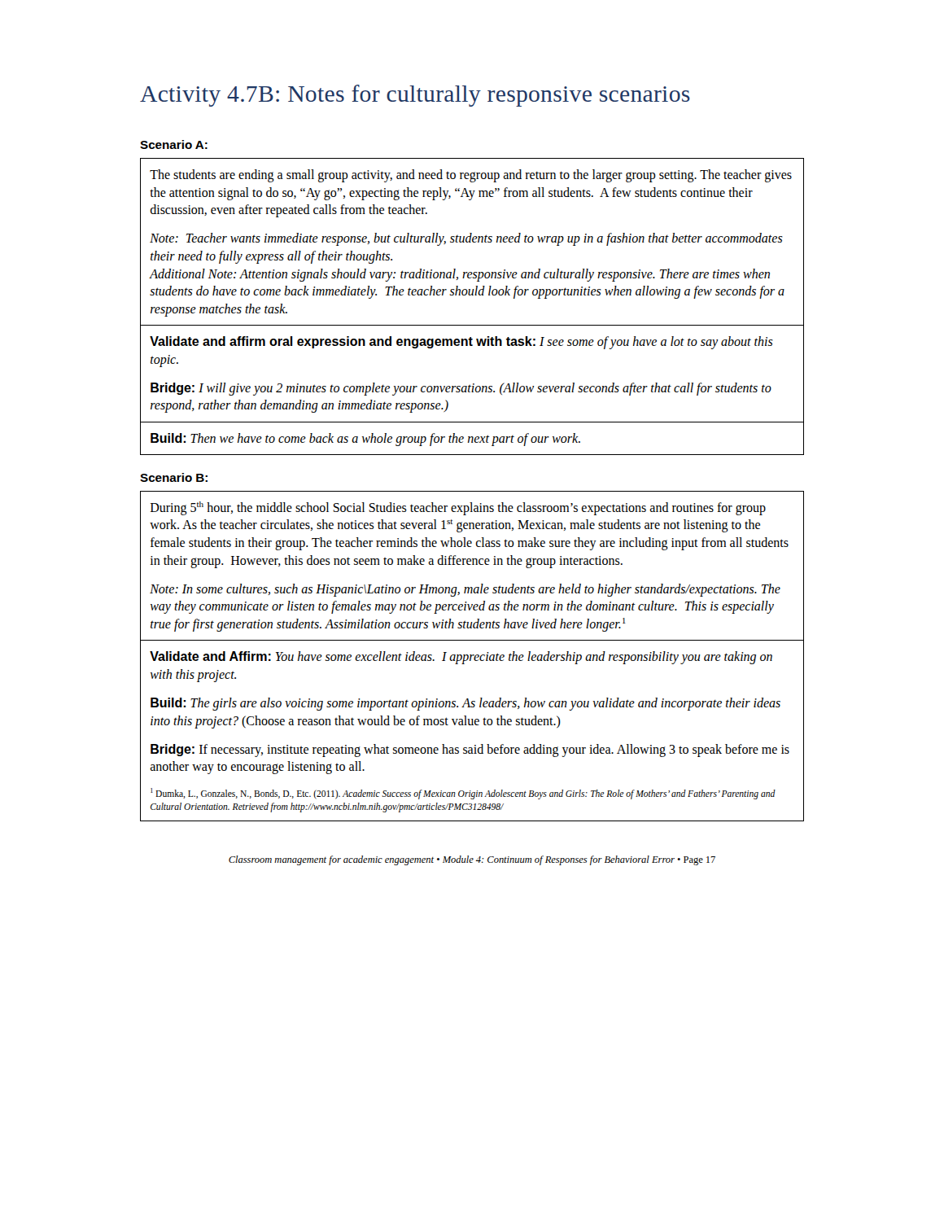Activity 4.7B: Notes for culturally responsive scenarios
Scenario A:
The students are ending a small group activity, and need to regroup and return to the larger group setting. The teacher gives the attention signal to do so, “Ay go”, expecting the reply, “Ay me” from all students. A few students continue their discussion, even after repeated calls from the teacher.
Note: Teacher wants immediate response, but culturally, students need to wrap up in a fashion that better accommodates their need to fully express all of their thoughts.
Additional Note: Attention signals should vary: traditional, responsive and culturally responsive. There are times when students do have to come back immediately. The teacher should look for opportunities when allowing a few seconds for a response matches the task.
Validate and affirm oral expression and engagement with task: I see some of you have a lot to say about this topic.
Bridge: I will give you 2 minutes to complete your conversations. (Allow several seconds after that call for students to respond, rather than demanding an immediate response.)
Build: Then we have to come back as a whole group for the next part of our work.
Scenario B:
During 5th hour, the middle school Social Studies teacher explains the classroom’s expectations and routines for group work. As the teacher circulates, she notices that several 1st generation, Mexican, male students are not listening to the female students in their group. The teacher reminds the whole class to make sure they are including input from all students in their group. However, this does not seem to make a difference in the group interactions.
Note: In some cultures, such as Hispanic\Latino or Hmong, male students are held to higher standards/expectations. The way they communicate or listen to females may not be perceived as the norm in the dominant culture. This is especially true for first generation students. Assimilation occurs with students have lived here longer.1
Validate and Affirm: You have some excellent ideas. I appreciate the leadership and responsibility you are taking on with this project.
Build: The girls are also voicing some important opinions. As leaders, how can you validate and incorporate their ideas into this project? (Choose a reason that would be of most value to the student.)
Bridge: If necessary, institute repeating what someone has said before adding your idea. Allowing 3 to speak before me is another way to encourage listening to all.
1 Dumka, L., Gonzales, N., Bonds, D., Etc. (2011). Academic Success of Mexican Origin Adolescent Boys and Girls: The Role of Mothers’ and Fathers’ Parenting and Cultural Orientation. Retrieved from http://www.ncbi.nlm.nih.gov/pmc/articles/PMC3128498/
Classroom management for academic engagement • Module 4: Continuum of Responses for Behavioral Error • Page 17